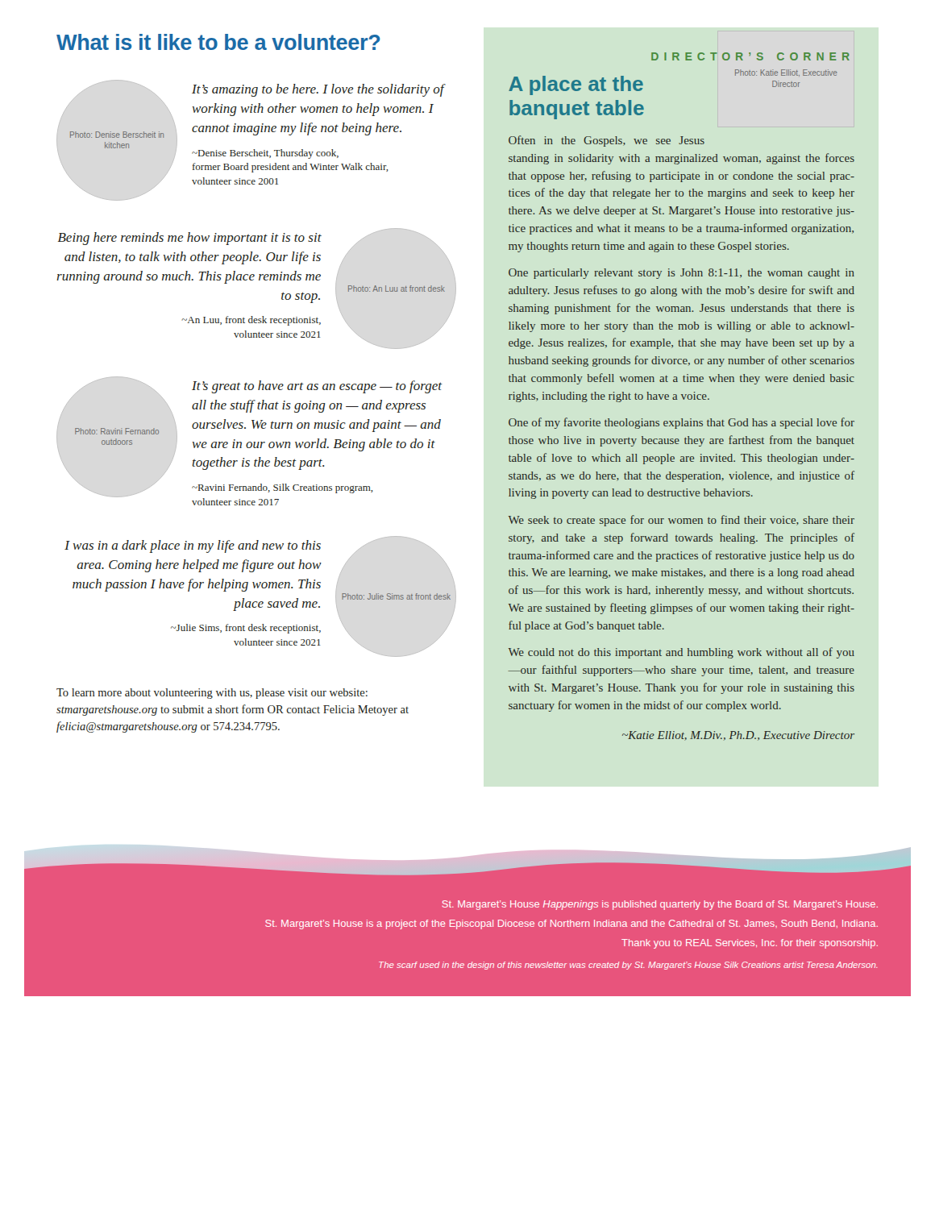What is it like to be a volunteer?
Photo: Denise Berscheit in kitchen
It’s amazing to be here. I love the solidarity of working with other women to help women. I cannot imagine my life not being here.
~Denise Berscheit, Thursday cook,
former Board president and Winter Walk chair,
volunteer since 2001
Being here reminds me how important it is to sit and listen, to talk with other people. Our life is running around so much. This place reminds me to stop.
~An Luu, front desk receptionist,
volunteer since 2021
Photo: An Luu at front desk
Photo: Ravini Fernando outdoors
It’s great to have art as an escape — to forget all the stuff that is going on — and express ourselves. We turn on music and paint — and we are in our own world. Being able to do it together is the best part.
~Ravini Fernando, Silk Creations program,
volunteer since 2017
I was in a dark place in my life and new to this area. Coming here helped me figure out how much passion I have for helping women. This place saved me.
~Julie Sims, front desk receptionist,
volunteer since 2021
Photo: Julie Sims at front desk
To learn more about volunteering with us, please visit our website: stmargaretshouse.org to submit a short form OR contact Felicia Metoyer at felicia@stmargaretshouse.org or 574.234.7795.
DIRECTOR’S CORNER
Photo: Katie Elliot, Executive Director
A place at the banquet table
Often in the Gospels, we see Jesus standing in solidarity with a marginalized woman, against the forces that oppose her, refusing to participate in or condone the social practices of the day that relegate her to the margins and seek to keep her there. As we delve deeper at St. Margaret’s House into restorative justice practices and what it means to be a trauma-informed organization, my thoughts return time and again to these Gospel stories.
One particularly relevant story is John 8:1-11, the woman caught in adultery. Jesus refuses to go along with the mob’s desire for swift and shaming punishment for the woman. Jesus understands that there is likely more to her story than the mob is willing or able to acknowledge. Jesus realizes, for example, that she may have been set up by a husband seeking grounds for divorce, or any number of other scenarios that commonly befell women at a time when they were denied basic rights, including the right to have a voice.
One of my favorite theologians explains that God has a special love for those who live in poverty because they are farthest from the banquet table of love to which all people are invited. This theologian understands, as we do here, that the desperation, violence, and injustice of living in poverty can lead to destructive behaviors.
We seek to create space for our women to find their voice, share their story, and take a step forward towards healing. The principles of trauma-informed care and the practices of restorative justice help us do this. We are learning, we make mistakes, and there is a long road ahead of us—for this work is hard, inherently messy, and without shortcuts. We are sustained by fleeting glimpses of our women taking their rightful place at God’s banquet table.
We could not do this important and humbling work without all of you—our faithful supporters—who share your time, talent, and treasure with St. Margaret’s House. Thank you for your role in sustaining this sanctuary for women in the midst of our complex world.
~Katie Elliot, M.Div., Ph.D., Executive Director
St. Margaret’s House Happenings is published quarterly by the Board of St. Margaret’s House.
St. Margaret’s House is a project of the Episcopal Diocese of Northern Indiana and the Cathedral of St. James, South Bend, Indiana.
Thank you to REAL Services, Inc. for their sponsorship.
The scarf used in the design of this newsletter was created by St. Margaret’s House Silk Creations artist Teresa Anderson.